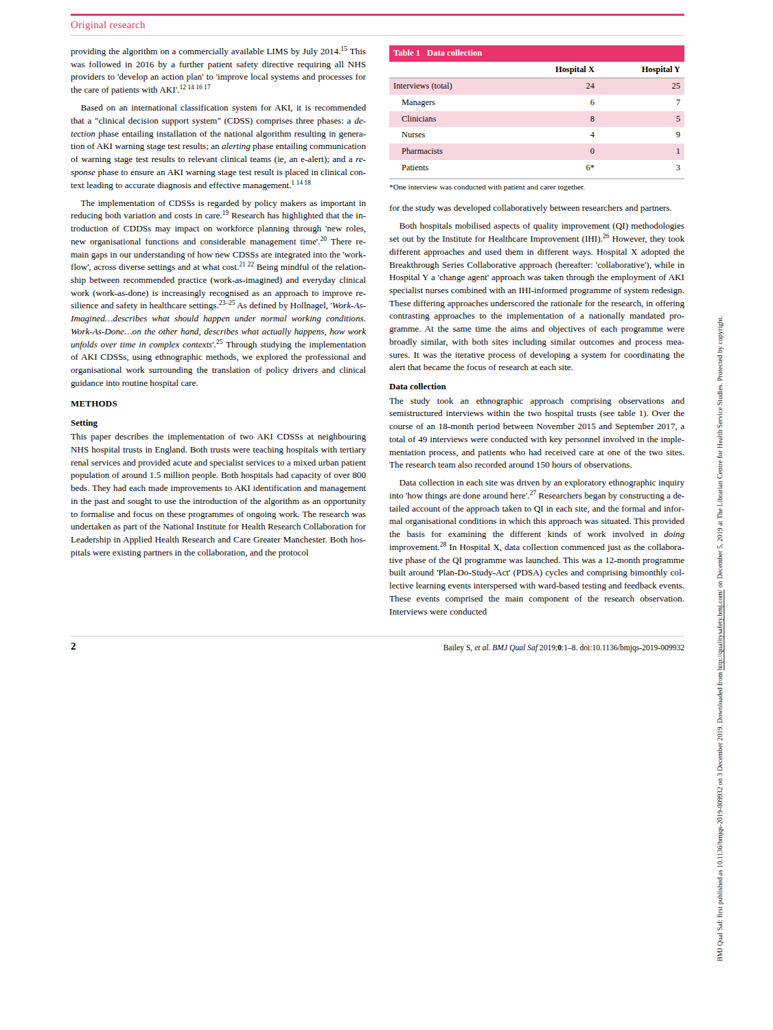BMJ Qual Saf: first published as 10.1136/bmjqs-2019-009932 on 3 December 2019. Downloaded from http://qualitysafety.bmj.com/ on December 5, 2019 at The Librarian Centre for Health Service Studies. Protected by copyright.
Original research
providing the algorithm on a commercially available LIMS by July 2014.15 This was followed in 2016 by a further patient safety directive requiring all NHS providers to 'develop an action plan' to 'improve local systems and processes for the care of patients with AKI'.12 14 16 17
Based on an international classification system for AKI, it is recommended that a "clinical decision support system" (CDSS) comprises three phases: a detection phase entailing installation of the national algorithm resulting in generation of AKI warning stage test results; an alerting phase entailing communication of warning stage test results to relevant clinical teams (ie, an e-alert); and a response phase to ensure an AKI warning stage test result is placed in clinical context leading to accurate diagnosis and effective management.1 14 18
The implementation of CDSSs is regarded by policy makers as important in reducing both variation and costs in care.19 Research has highlighted that the introduction of CDDSs may impact on workforce planning through 'new roles, new organisational functions and considerable management time'.20 There remain gaps in our understanding of how new CDSSs are integrated into the 'workflow', across diverse settings and at what cost.21 22 Being mindful of the relationship between recommended practice (work-as-imagined) and everyday clinical work (work-as-done) is increasingly recognised as an approach to improve resilience and safety in healthcare settings.23–25 As defined by Hollnagel, 'Work-As-Imagined…describes what should happen under normal working conditions. Work-As-Done…on the other hand, describes what actually happens, how work unfolds over time in complex contexts'.25 Through studying the implementation of AKI CDSSs, using ethnographic methods, we explored the professional and organisational work surrounding the translation of policy drivers and clinical guidance into routine hospital care.
Methods
Setting
This paper describes the implementation of two AKI CDSSs at neighbouring NHS hospital trusts in England. Both trusts were teaching hospitals with tertiary renal services and provided acute and specialist services to a mixed urban patient population of around 1.5 million people. Both hospitals had capacity of over 800 beds. They had each made improvements to AKI identification and management in the past and sought to use the introduction of the algorithm as an opportunity to formalise and focus on these programmes of ongoing work. The research was undertaken as part of the National Institute for Health Research Collaboration for Leadership in Applied Health Research and Care Greater Manchester. Both hospitals were existing partners in the collaboration, and the protocol
Table 1 Data collection
| | Hospital X | Hospital Y |
| --- | --- | --- |
| Interviews (total) | 24 | 25 |
| Managers | 6 | 7 |
| Clinicians | 8 | 5 |
| Nurses | 4 | 9 |
| Pharmacists | 0 | 1 |
| Patients | 6* | 3 |
*One interview was conducted with patient and carer together.
for the study was developed collaboratively between researchers and partners.
Both hospitals mobilised aspects of quality improvement (QI) methodologies set out by the Institute for Healthcare Improvement (IHI).26 However, they took different approaches and used them in different ways. Hospital X adopted the Breakthrough Series Collaborative approach (hereafter: 'collaborative'), while in Hospital Y a 'change agent' approach was taken through the employment of AKI specialist nurses combined with an IHI-informed programme of system redesign. These differing approaches underscored the rationale for the research, in offering contrasting approaches to the implementation of a nationally mandated programme. At the same time the aims and objectives of each programme were broadly similar, with both sites including similar outcomes and process measures. It was the iterative process of developing a system for coordinating the alert that became the focus of research at each site.
Data collection
The study took an ethnographic approach comprising observations and semistructured interviews within the two hospital trusts (see table 1). Over the course of an 18-month period between November 2015 and September 2017, a total of 49 interviews were conducted with key personnel involved in the implementation process, and patients who had received care at one of the two sites. The research team also recorded around 150 hours of observations.
Data collection in each site was driven by an exploratory ethnographic inquiry into 'how things are done around here'.27 Researchers began by constructing a detailed account of the approach taken to QI in each site, and the formal and informal organisational conditions in which this approach was situated. This provided the basis for examining the different kinds of work involved in doing improvement.28 In Hospital X, data collection commenced just as the collaborative phase of the QI programme was launched. This was a 12-month programme built around 'Plan-Do-Study-Act' (PDSA) cycles and comprising bimonthly collective learning events interspersed with ward-based testing and feedback events. These events comprised the main component of the research observation. Interviews were conducted
2
Bailey S, et al. BMJ Qual Saf 2019;0:1–8. doi:10.1136/bmjqs-2019-009932